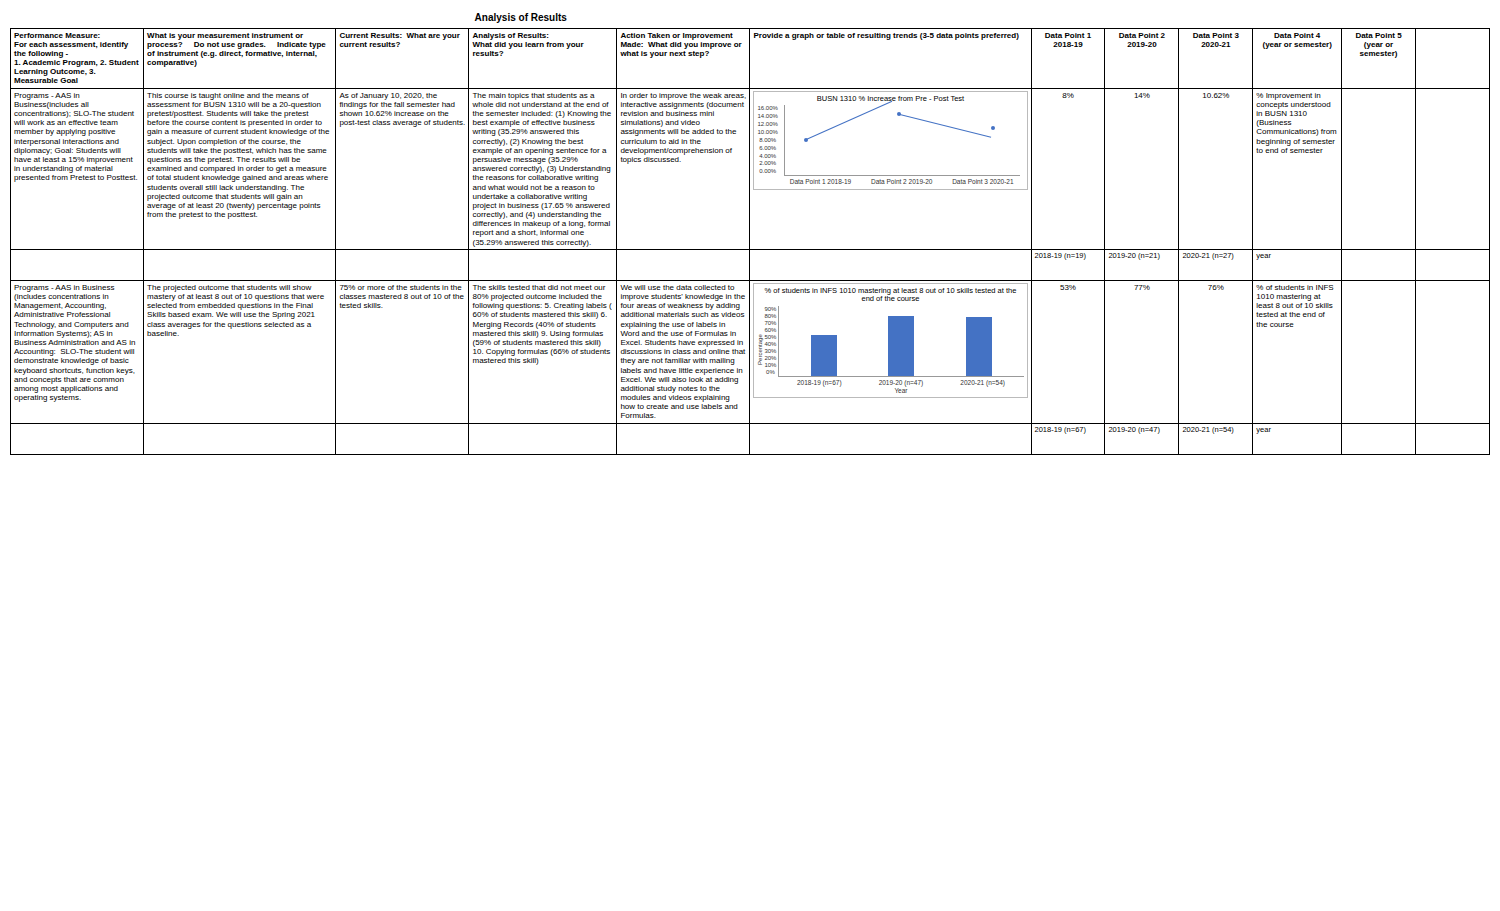| Analysis of Results | |
| Performance Measure: For each assessment, identify the following - 1. Academic Program, 2. Student Learning Outcome, 3. Measurable Goal | What is your measurement instrument or process? Do not use grades. Indicate type of instrument (e.g. direct, formative, internal, comparative) | Current Results: What are your current results? | Analysis of Results: What did you learn from your results? | Action Taken or Improvement Made: What did you improve or what is your next step? | Provide a graph or table of resulting trends (3-5 data points preferred) | Data Point 1 2018-19 | Data Point 2 2019-20 | Data Point 3 2020-21 | Data Point 4 (year or semester) | Data Point 5 (year or semester) | |
| Programs - AAS in Business(includes all concentrations); SLO-The student will work as an effective team member by applying positive interpersonal interactions and diplomacy; Goal: Students will have at least a 15% improvement in understanding of material presented from Pretest to Posttest. | This course is taught online and the means of assessment for BUSN 1310 will be a 20-question pretest/posttest. Students will take the pretest before the course content is presented in order to gain a measure of current student knowledge of the subject. Upon completion of the course, the students will take the posttest, which has the same questions as the pretest. The results will be examined and compared in order to get a measure of total student knowledge gained and areas where students overall still lack understanding. The projected outcome that students will gain an average of at least 20 (twenty) percentage points from the pretest to the posttest. | As of January 10, 2020, the findings for the fall semester had shown 10.62% increase on the post-test class average of students. | The main topics that students as a whole did not understand at the end of the semester included: (1) Knowing the best example of effective business writing (35.29% answered this correctly), (2) Knowing the best example of an opening sentence for a persuasive message (35.29% answered correctly), (3) Understanding the reasons for collaborative writing and what would not be a reason to undertake a collaborative writing project in business (17.65 % answered correctly), and (4) understanding the differences in makeup of a long, formal report and a short, informal one (35.29% answered this correctly). | In order to improve the weak areas, interactive assignments (document revision and business mini simulations) and video assignments will be added to the curriculum to aid in the development/comprehension of topics discussed. | BUSN 1310 % Increase from Pre - Post Test 16.00% 14.00% 12.00% 10.00% 8.00% 6.00% 4.00% 2.00% 0.00% Data Point 1 2018-19 Data Point 2 2019-20 Data Point 3 2020-21 | 8% | 14% | 10.62% | % Improvement in concepts understood in BUSN 1310 (Business Communications) from beginning of semester to end of semester | | |
| | | | | | | 2018-19 (n=19) | 2019-20 (n=21) | 2020-21 (n=27) | year | | |
| Programs - AAS in Business (includes concentrations in Management, Accounting, Administrative Professional Technology, and Computers and Information Systems); AS in Business Administration and AS in Accounting: SLO-The student will demonstrate knowledge of basic keyboard shortcuts, function keys, and concepts that are common among most applications and operating systems. | The projected outcome that students will show mastery of at least 8 out of 10 questions that were selected from embedded questions in the Final Skills based exam. We will use the Spring 2021 class averages for the questions selected as a baseline. | 75% or more of the students in the classes mastered 8 out of 10 of the tested skills. | The skills tested that did not meet our 80% projected outcome included the following questions: 5. Creating labels ( 60% of students mastered this skill) 6. Merging Records (40% of students mastered this skill) 9. Using formulas (59% of students mastered this skill) 10. Copying formulas (66% of students mastered this skill) | We will use the data collected to improve students' knowledge in the four areas of weakness by adding additional materials such as videos explaining the use of labels in Word and the use of Formulas in Excel. Students have expressed in discussions in class and online that they are not familiar with mailing labels and have little experience in Excel. We will also look at adding additional study notes to the modules and videos explaining how to create and use labels and Formulas. | % of students in INFS 1010 mastering at least 8 out of 10 skills tested at the end of the course Percentage 90% 80% 70% 60% 50% 40% 30% 20% 10% 0% 2018-19 (n=67) 2019-20 (n=47) 2020-21 (n=54) Year | 53% | 77% | 76% | % of students in INFS 1010 mastering at least 8 out of 10 skills tested at the end of the course | | |
| | | | | | | 2018-19 (n=67) | 2019-20 (n=47) | 2020-21 (n=54) | year | | |